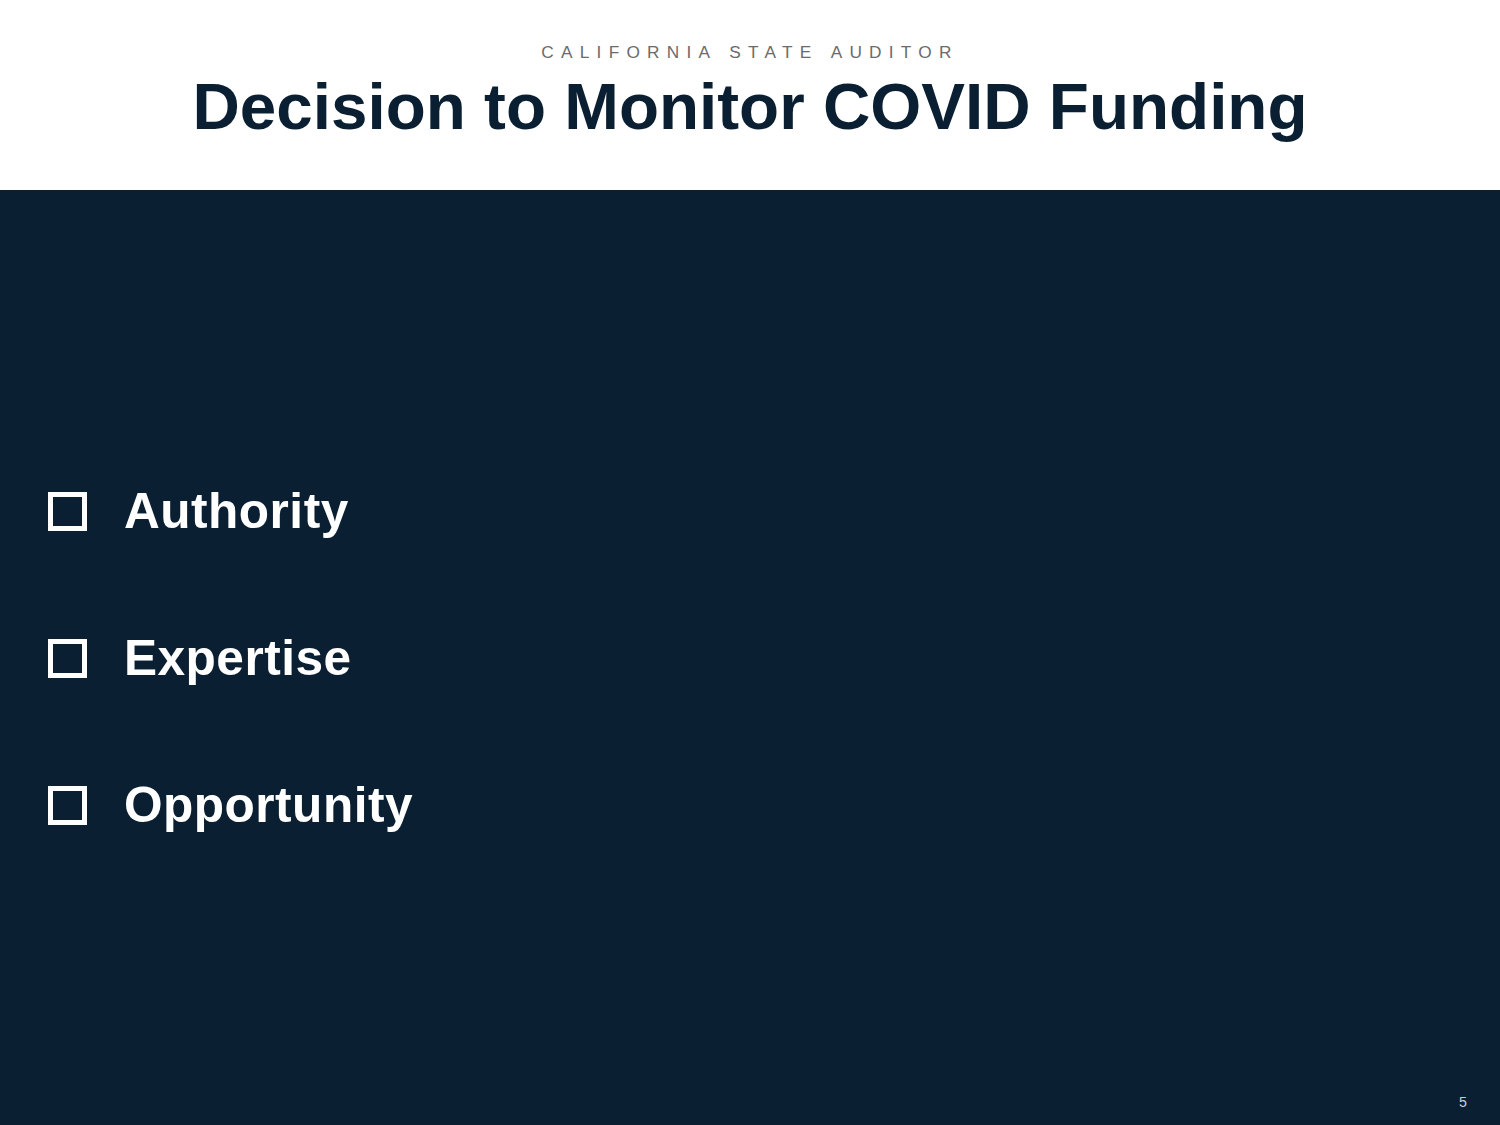California State Auditor
Decision to Monitor COVID Funding
Authority
Expertise
Opportunity
5